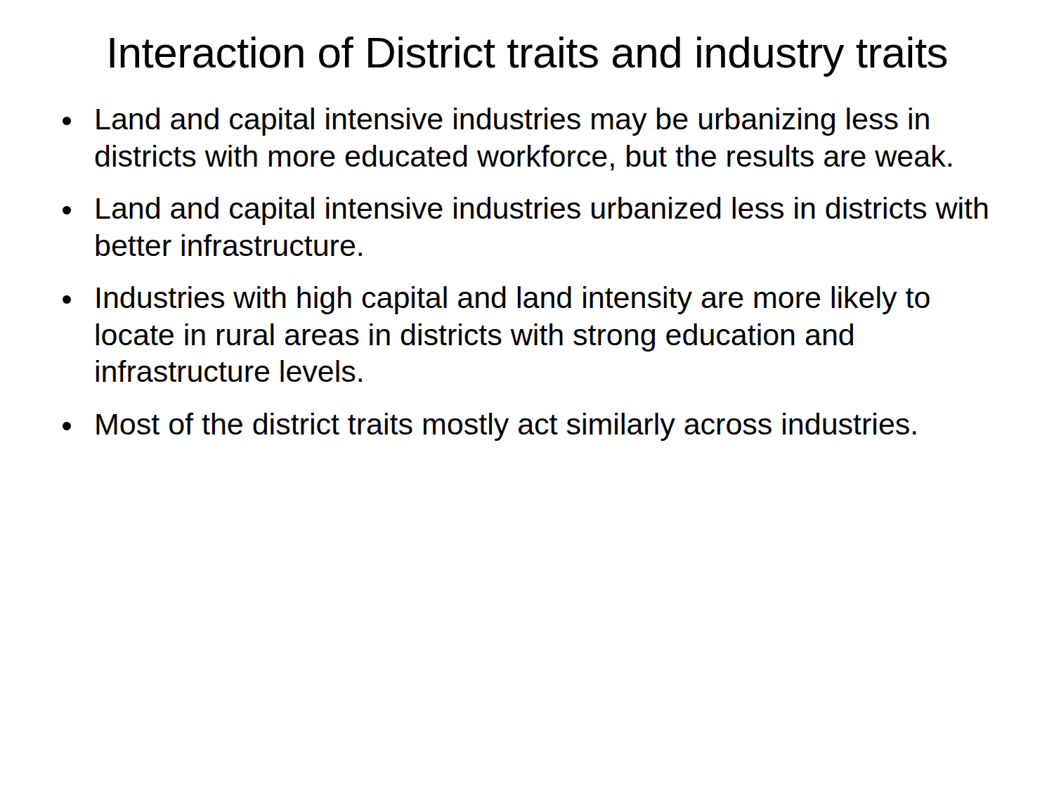Interaction of District traits and industry traits
Land and capital intensive industries may be urbanizing less in districts with more educated workforce, but the results are weak.
Land and capital intensive industries urbanized less in districts with better infrastructure.
Industries with high capital and land intensity are more likely to locate in rural areas in districts with strong education and infrastructure levels.
Most of the district traits mostly act similarly across industries.